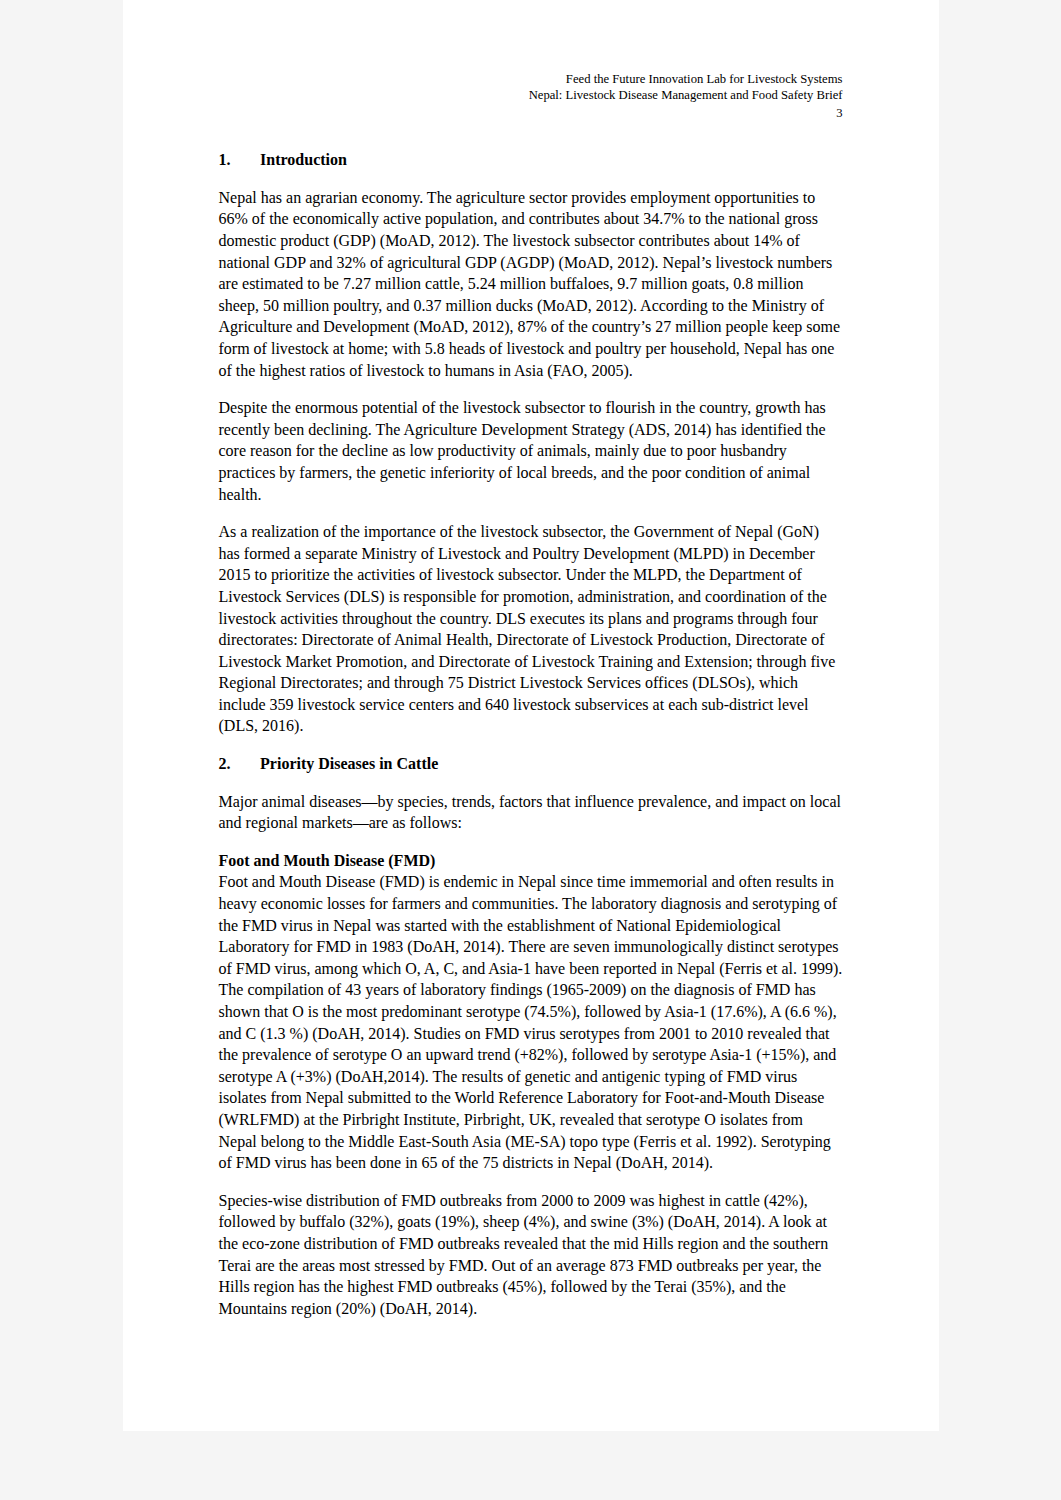Feed the Future Innovation Lab for Livestock Systems
Nepal: Livestock Disease Management and Food Safety Brief 3
1. Introduction
Nepal has an agrarian economy. The agriculture sector provides employment opportunities to 66% of the economically active population, and contributes about 34.7% to the national gross domestic product (GDP) (MoAD, 2012). The livestock subsector contributes about 14% of national GDP and 32% of agricultural GDP (AGDP) (MoAD, 2012). Nepal’s livestock numbers are estimated to be 7.27 million cattle, 5.24 million buffaloes, 9.7 million goats, 0.8 million sheep, 50 million poultry, and 0.37 million ducks (MoAD, 2012). According to the Ministry of Agriculture and Development (MoAD, 2012), 87% of the country’s 27 million people keep some form of livestock at home; with 5.8 heads of livestock and poultry per household, Nepal has one of the highest ratios of livestock to humans in Asia (FAO, 2005).
Despite the enormous potential of the livestock subsector to flourish in the country, growth has recently been declining. The Agriculture Development Strategy (ADS, 2014) has identified the core reason for the decline as low productivity of animals, mainly due to poor husbandry practices by farmers, the genetic inferiority of local breeds, and the poor condition of animal health.
As a realization of the importance of the livestock subsector, the Government of Nepal (GoN) has formed a separate Ministry of Livestock and Poultry Development (MLPD) in December 2015 to prioritize the activities of livestock subsector. Under the MLPD, the Department of Livestock Services (DLS) is responsible for promotion, administration, and coordination of the livestock activities throughout the country. DLS executes its plans and programs through four directorates: Directorate of Animal Health, Directorate of Livestock Production, Directorate of Livestock Market Promotion, and Directorate of Livestock Training and Extension; through five Regional Directorates; and through 75 District Livestock Services offices (DLSOs), which include 359 livestock service centers and 640 livestock subservices at each sub-district level (DLS, 2016).
2. Priority Diseases in Cattle
Major animal diseases—by species, trends, factors that influence prevalence, and impact on local and regional markets—are as follows:
Foot and Mouth Disease (FMD)
Foot and Mouth Disease (FMD) is endemic in Nepal since time immemorial and often results in heavy economic losses for farmers and communities. The laboratory diagnosis and serotyping of the FMD virus in Nepal was started with the establishment of National Epidemiological Laboratory for FMD in 1983 (DoAH, 2014). There are seven immunologically distinct serotypes of FMD virus, among which O, A, C, and Asia-1 have been reported in Nepal (Ferris et al. 1999). The compilation of 43 years of laboratory findings (1965-2009) on the diagnosis of FMD has shown that O is the most predominant serotype (74.5%), followed by Asia-1 (17.6%), A (6.6 %), and C (1.3 %) (DoAH, 2014). Studies on FMD virus serotypes from 2001 to 2010 revealed that the prevalence of serotype O an upward trend (+82%), followed by serotype Asia-1 (+15%), and serotype A (+3%) (DoAH,2014). The results of genetic and antigenic typing of FMD virus isolates from Nepal submitted to the World Reference Laboratory for Foot-and-Mouth Disease (WRLFMD) at the Pirbright Institute, Pirbright, UK, revealed that serotype O isolates from Nepal belong to the Middle East-South Asia (ME-SA) topo type (Ferris et al. 1992). Serotyping of FMD virus has been done in 65 of the 75 districts in Nepal (DoAH, 2014).
Species-wise distribution of FMD outbreaks from 2000 to 2009 was highest in cattle (42%), followed by buffalo (32%), goats (19%), sheep (4%), and swine (3%) (DoAH, 2014). A look at the eco-zone distribution of FMD outbreaks revealed that the mid Hills region and the southern Terai are the areas most stressed by FMD. Out of an average 873 FMD outbreaks per year, the Hills region has the highest FMD outbreaks (45%), followed by the Terai (35%), and the Mountains region (20%) (DoAH, 2014).